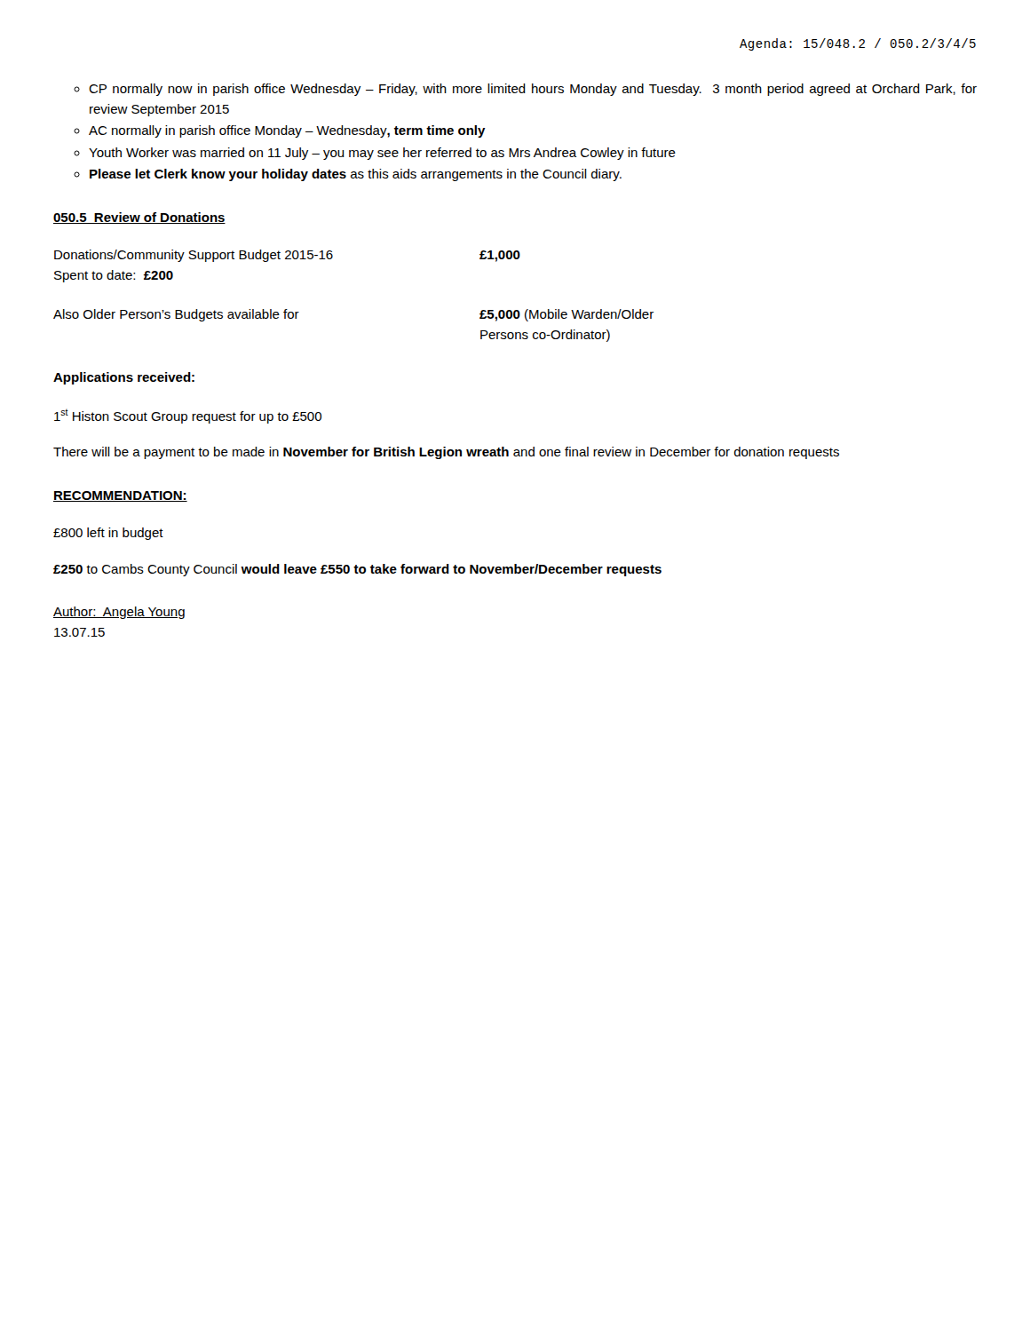Agenda: 15/048.2 / 050.2/3/4/5
CP normally now in parish office Wednesday – Friday, with more limited hours Monday and Tuesday. 3 month period agreed at Orchard Park, for review September 2015
AC normally in parish office Monday – Wednesday, term time only
Youth Worker was married on 11 July – you may see her referred to as Mrs Andrea Cowley in future
Please let Clerk know your holiday dates as this aids arrangements in the Council diary.
050.5 Review of Donations
Donations/Community Support Budget 2015-16 £1,000
Spent to date: £200
Also Older Person’s Budgets available for £5,000 (Mobile Warden/Older
Persons co-Ordinator)
Applications received:
1st Histon Scout Group request for up to £500
There will be a payment to be made in November for British Legion wreath and one final review in December for donation requests
RECOMMENDATION:
£800 left in budget
£250 to Cambs County Council would leave £550 to take forward to November/December requests
Author: Angela Young
13.07.15